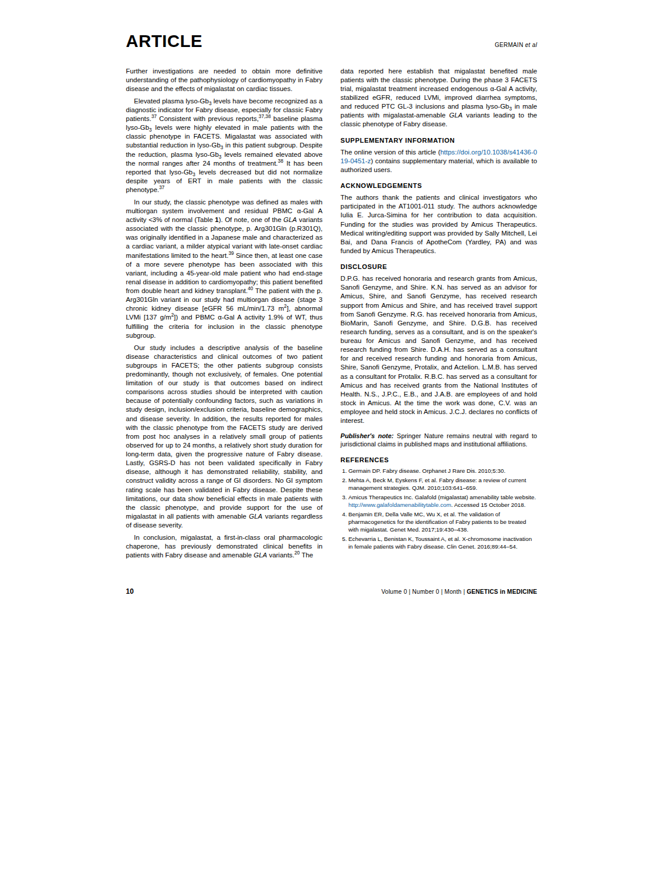ARTICLE
GERMAIN et al
Further investigations are needed to obtain more definitive understanding of the pathophysiology of cardiomyopathy in Fabry disease and the effects of migalastat on cardiac tissues.
Elevated plasma lyso-Gb3 levels have become recognized as a diagnostic indicator for Fabry disease, especially for classic Fabry patients.37 Consistent with previous reports,37,38 baseline plasma lyso-Gb3 levels were highly elevated in male patients with the classic phenotype in FACETS. Migalastat was associated with substantial reduction in lyso-Gb3 in this patient subgroup. Despite the reduction, plasma lyso-Gb3 levels remained elevated above the normal ranges after 24 months of treatment.38 It has been reported that lyso-Gb3 levels decreased but did not normalize despite years of ERT in male patients with the classic phenotype.37
In our study, the classic phenotype was defined as males with multiorgan system involvement and residual PBMC α-Gal A activity <3% of normal (Table 1). Of note, one of the GLA variants associated with the classic phenotype, p. Arg301Gln (p.R301Q), was originally identified in a Japanese male and characterized as a cardiac variant, a milder atypical variant with late-onset cardiac manifestations limited to the heart.39 Since then, at least one case of a more severe phenotype has been associated with this variant, including a 45-year-old male patient who had end-stage renal disease in addition to cardiomyopathy; this patient benefited from double heart and kidney transplant.40 The patient with the p. Arg301Gln variant in our study had multiorgan disease (stage 3 chronic kidney disease [eGFR 56 mL/min/1.73 m2], abnormal LVMi [137 g/m2]) and PBMC α-Gal A activity 1.9% of WT, thus fulfilling the criteria for inclusion in the classic phenotype subgroup.
Our study includes a descriptive analysis of the baseline disease characteristics and clinical outcomes of two patient subgroups in FACETS; the other patients subgroup consists predominantly, though not exclusively, of females. One potential limitation of our study is that outcomes based on indirect comparisons across studies should be interpreted with caution because of potentially confounding factors, such as variations in study design, inclusion/exclusion criteria, baseline demographics, and disease severity. In addition, the results reported for males with the classic phenotype from the FACETS study are derived from post hoc analyses in a relatively small group of patients observed for up to 24 months, a relatively short study duration for long-term data, given the progressive nature of Fabry disease. Lastly, GSRS-D has not been validated specifically in Fabry disease, although it has demonstrated reliability, stability, and construct validity across a range of GI disorders. No GI symptom rating scale has been validated in Fabry disease. Despite these limitations, our data show beneficial effects in male patients with the classic phenotype, and provide support for the use of migalastat in all patients with amenable GLA variants regardless of disease severity.
In conclusion, migalastat, a first-in-class oral pharmacologic chaperone, has previously demonstrated clinical benefits in patients with Fabry disease and amenable GLA variants.20 The
data reported here establish that migalastat benefited male patients with the classic phenotype. During the phase 3 FACETS trial, migalastat treatment increased endogenous α-Gal A activity, stabilized eGFR, reduced LVMi, improved diarrhea symptoms, and reduced PTC GL-3 inclusions and plasma lyso-Gb3 in male patients with migalastat-amenable GLA variants leading to the classic phenotype of Fabry disease.
Supplementary information
The online version of this article (https://doi.org/10.1038/s41436-019-0451-z) contains supplementary material, which is available to authorized users.
Acknowledgements
The authors thank the patients and clinical investigators who participated in the AT1001-011 study. The authors acknowledge Iulia E. Jurca-Simina for her contribution to data acquisition. Funding for the studies was provided by Amicus Therapeutics. Medical writing/editing support was provided by Sally Mitchell, Lei Bai, and Dana Francis of ApotheCom (Yardley, PA) and was funded by Amicus Therapeutics.
Disclosure
D.P.G. has received honoraria and research grants from Amicus, Sanofi Genzyme, and Shire. K.N. has served as an advisor for Amicus, Shire, and Sanofi Genzyme, has received research support from Amicus and Shire, and has received travel support from Sanofi Genzyme. R.G. has received honoraria from Amicus, BioMarin, Sanofi Genzyme, and Shire. D.G.B. has received research funding, serves as a consultant, and is on the speaker's bureau for Amicus and Sanofi Genzyme, and has received research funding from Shire. D.A.H. has served as a consultant for and received research funding and honoraria from Amicus, Shire, Sanofi Genzyme, Protalix, and Actelion. L.M.B. has served as a consultant for Protalix. R.B.C. has served as a consultant for Amicus and has received grants from the National Institutes of Health. N.S., J.P.C., E.B., and J.A.B. are employees of and hold stock in Amicus. At the time the work was done, C.V. was an employee and held stock in Amicus. J.C.J. declares no conflicts of interest.
Publisher's note: Springer Nature remains neutral with regard to jurisdictional claims in published maps and institutional affiliations.
References
Germain DP. Fabry disease. Orphanet J Rare Dis. 2010;5:30.
Mehta A, Beck M, Eyskens F, et al. Fabry disease: a review of current management strategies. QJM. 2010;103:641–659.
Amicus Therapeutics Inc. Galafold (migalastat) amenability table website. http://www.galafoldamenabilitytable.com. Accessed 15 October 2018.
Benjamin ER, Della Valle MC, Wu X, et al. The validation of pharmacogenetics for the identification of Fabry patients to be treated with migalastat. Genet Med. 2017;19:430–438.
Echevarria L, Benistan K, Toussaint A, et al. X-chromosome inactivation in female patients with Fabry disease. Clin Genet. 2016;89:44–54.
10
Volume 0 | Number 0 | Month | GENETICS in MEDICINE